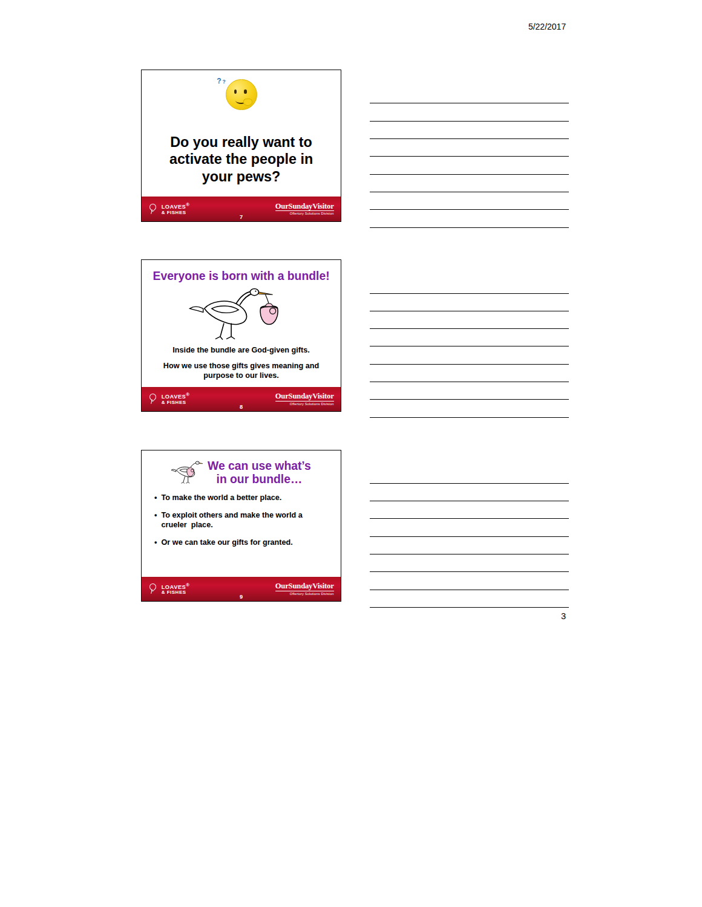5/22/2017
??
Do you really want to activate the people in your pews?
LOAVES®
& FISHES
OurSundayVisitor
Offertory Solutions Division
7
Everyone is born with a bundle!
Inside the bundle are God-given gifts.
How we use those gifts gives meaning and purpose to our lives.
LOAVES®
& FISHES
OurSundayVisitor
Offertory Solutions Division
8
We can use what’s
in our bundle…
• To make the world a better place.
• To exploit others and make the world a crueler place.
• Or we can take our gifts for granted.
LOAVES®
& FISHES
OurSundayVisitor
Offertory Solutions Division
9
3